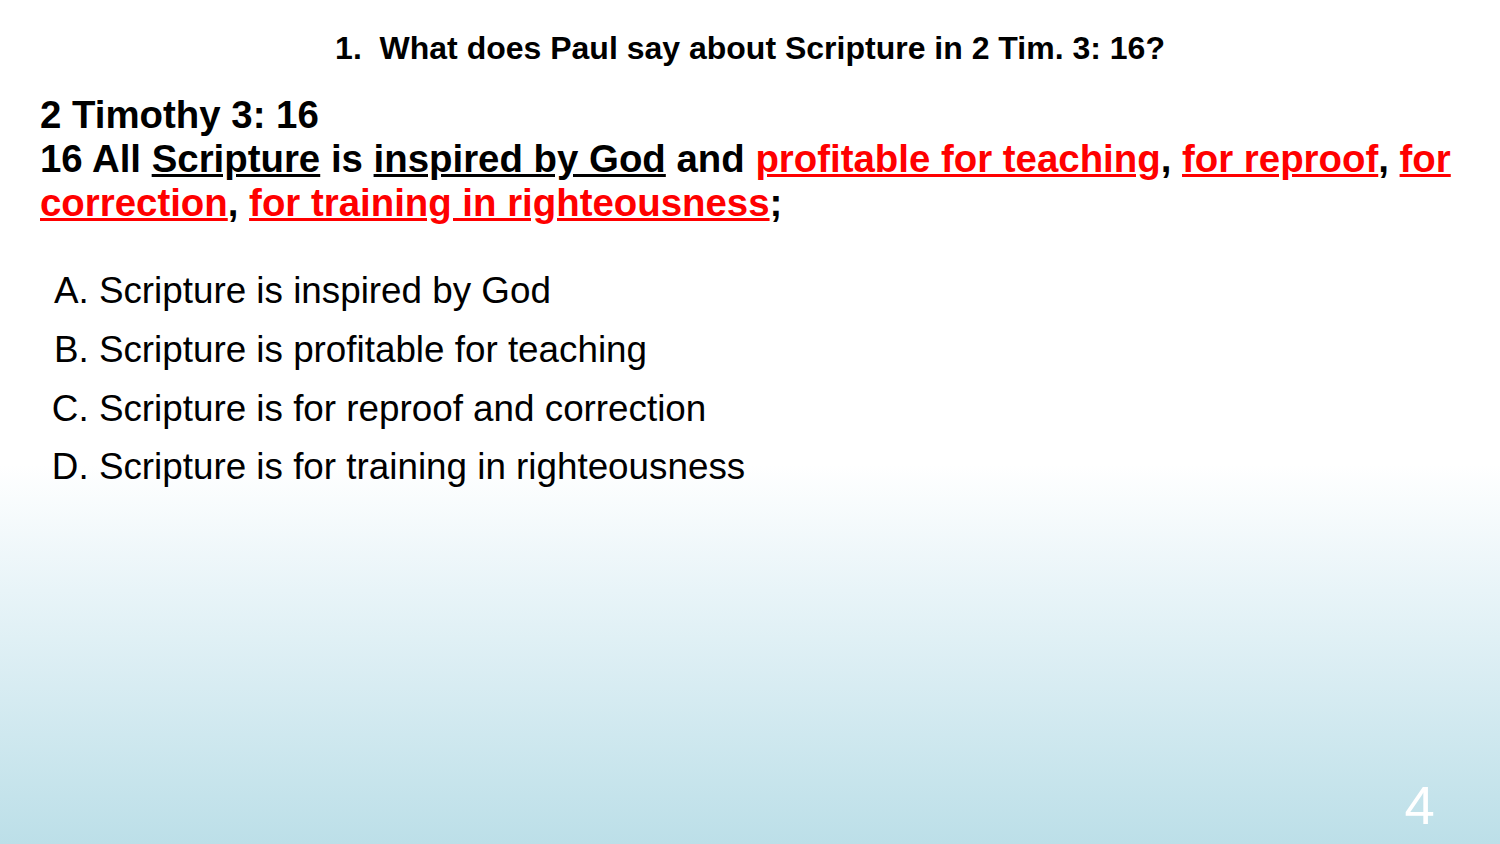1. What does Paul say about Scripture in 2 Tim. 3: 16?
2 Timothy 3: 16
16 All Scripture is inspired by God and profitable for teaching, for reproof, for correction, for training in righteousness;
Scripture is inspired by God
Scripture is profitable for teaching
Scripture is for reproof and correction
Scripture is for training in righteousness
4